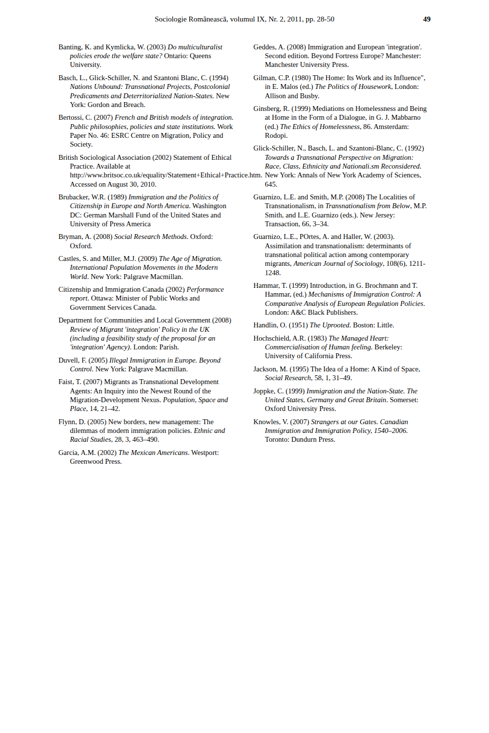49 Sociologie Românească, volumul IX, Nr. 2, 2011, pp. 28-50
Banting, K. and Kymlicka, W. (2003) Do multiculturalist policies erode the welfare state? Ontario: Queens University.
Basch, L., Glick-Schiller, N. and Szantoni Blanc, C. (1994) Nations Unbound: Transnational Projects, Postcolonial Predicaments and Deterritorialized Nation-States. New York: Gordon and Breach.
Bertossi, C. (2007) French and British models of integration. Public philosophies, policies and state institutions. Work Paper No. 46: ESRC Centre on Migration, Policy and Society.
British Sociological Association (2002) Statement of Ethical Practice. Available at http://www.britsoc.co.uk/equality/Statement+Ethical+Practice.htm. Accessed on August 30, 2010.
Brubacker, W.R. (1989) Immigration and the Politics of Citizenship in Europe and North America. Washington DC: German Marshall Fund of the United States and University of Press America
Bryman, A. (2008) Social Research Methods. Oxford: Oxford.
Castles, S. and Miller, M.J. (2009) The Age of Migration. International Population Movements in the Modern World. New York: Palgrave Macmillan.
Citizenship and Immigration Canada (2002) Performance report. Ottawa: Minister of Public Works and Government Services Canada.
Department for Communities and Local Government (2008) Review of Migrant 'integration' Policy in the UK (including a feasibility study of the proposal for an 'integration' Agency). London: Parish.
Duvell, F. (2005) Illegal Immigration in Europe. Beyond Control. New York: Palgrave Macmillan.
Faist, T. (2007) Migrants as Transnational Development Agents: An Inquiry into the Newest Round of the Migration-Development Nexus. Population, Space and Place, 14, 21–42.
Flynn, D. (2005) New borders, new management: The dilemmas of modern immigration policies. Ethnic and Racial Studies, 28, 3, 463–490.
Garcia, A.M. (2002) The Mexican Americans. Westport: Greenwood Press.
Geddes, A. (2008) Immigration and European 'integration'. Second edition. Beyond Fortress Europe? Manchester: Manchester University Press.
Gilman, C.P. (1980) The Home: Its Work and its Influence", in E. Malos (ed.) The Politics of Housework, London: Allison and Busby.
Ginsberg, R. (1999) Mediations on Homelessness and Being at Home in the Form of a Dialogue, in G. J. Mabbarno (ed.) The Ethics of Homelessness, 86. Amsterdam: Rodopi.
Glick-Schiller, N., Basch, L. and Szantoni-Blanc, C. (1992) Towards a Transnational Perspective on Migration: Race, Class, Ethnicity and Nationali.sm Reconsidered. New York: Annals of New York Academy of Sciences, 645.
Guarnizo, L.E. and Smith, M.P. (2008) The Localities of Transnationalism, in Transnationalism from Below, M.P. Smith, and L.E. Guarnizo (eds.). New Jersey: Transaction, 66, 3–34.
Guarnizo, L.E., POrtes, A. and Haller, W. (2003). Assimilation and transnationalism: determinants of transnational political action among contemporary migrants, American Journal of Sociology, 108(6), 1211-1248.
Hammar, T. (1999) Introduction, in G. Brochmann and T. Hammar, (ed.) Mechanisms of Immigration Control: A Comparative Analysis of European Regulation Policies. London: A&C Black Publishers.
Handlin, O. (1951) The Uprooted. Boston: Little.
Hochschield, A.R. (1983) The Managed Heart: Commercialisation of Human feeling. Berkeley: University of California Press.
Jackson, M. (1995) The Idea of a Home: A Kind of Space, Social Research, 58, 1, 31–49.
Joppke, C. (1999) Immigration and the Nation-State. The United States, Germany and Great Britain. Somerset: Oxford University Press.
Knowles, V. (2007) Strangers at our Gates. Canadian Immigration and Immigration Policy, 1540–2006. Toronto: Dundurn Press.